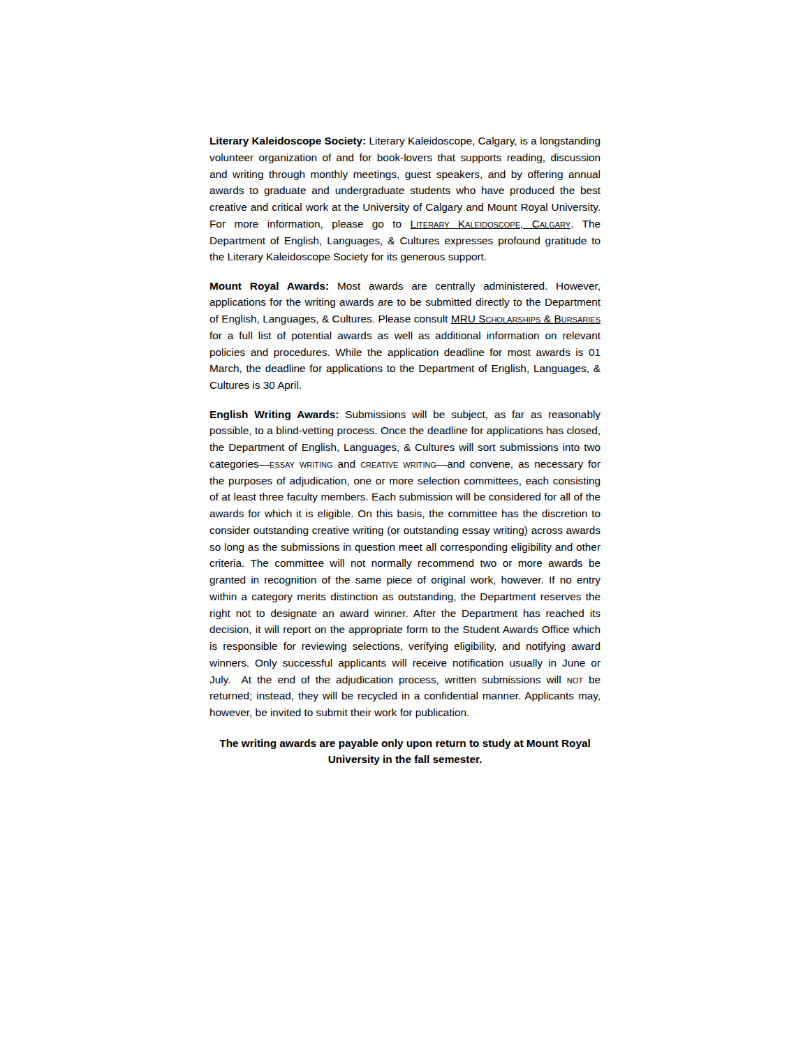Literary Kaleidoscope Society: Literary Kaleidoscope, Calgary, is a longstanding volunteer organization of and for book-lovers that supports reading, discussion and writing through monthly meetings, guest speakers, and by offering annual awards to graduate and undergraduate students who have produced the best creative and critical work at the University of Calgary and Mount Royal University. For more information, please go to Literary Kaleidoscope, Calgary. The Department of English, Languages, & Cultures expresses profound gratitude to the Literary Kaleidoscope Society for its generous support.
Mount Royal Awards: Most awards are centrally administered. However, applications for the writing awards are to be submitted directly to the Department of English, Languages, & Cultures. Please consult MRU Scholarships & Bursaries for a full list of potential awards as well as additional information on relevant policies and procedures. While the application deadline for most awards is 01 March, the deadline for applications to the Department of English, Languages, & Cultures is 30 April.
English Writing Awards: Submissions will be subject, as far as reasonably possible, to a blind-vetting process. Once the deadline for applications has closed, the Department of English, Languages, & Cultures will sort submissions into two categories—essay writing and creative writing—and convene, as necessary for the purposes of adjudication, one or more selection committees, each consisting of at least three faculty members. Each submission will be considered for all of the awards for which it is eligible. On this basis, the committee has the discretion to consider outstanding creative writing (or outstanding essay writing) across awards so long as the submissions in question meet all corresponding eligibility and other criteria. The committee will not normally recommend two or more awards be granted in recognition of the same piece of original work, however. If no entry within a category merits distinction as outstanding, the Department reserves the right not to designate an award winner. After the Department has reached its decision, it will report on the appropriate form to the Student Awards Office which is responsible for reviewing selections, verifying eligibility, and notifying award winners. Only successful applicants will receive notification usually in June or July. At the end of the adjudication process, written submissions will not be returned; instead, they will be recycled in a confidential manner. Applicants may, however, be invited to submit their work for publication.
The writing awards are payable only upon return to study at Mount Royal University in the fall semester.